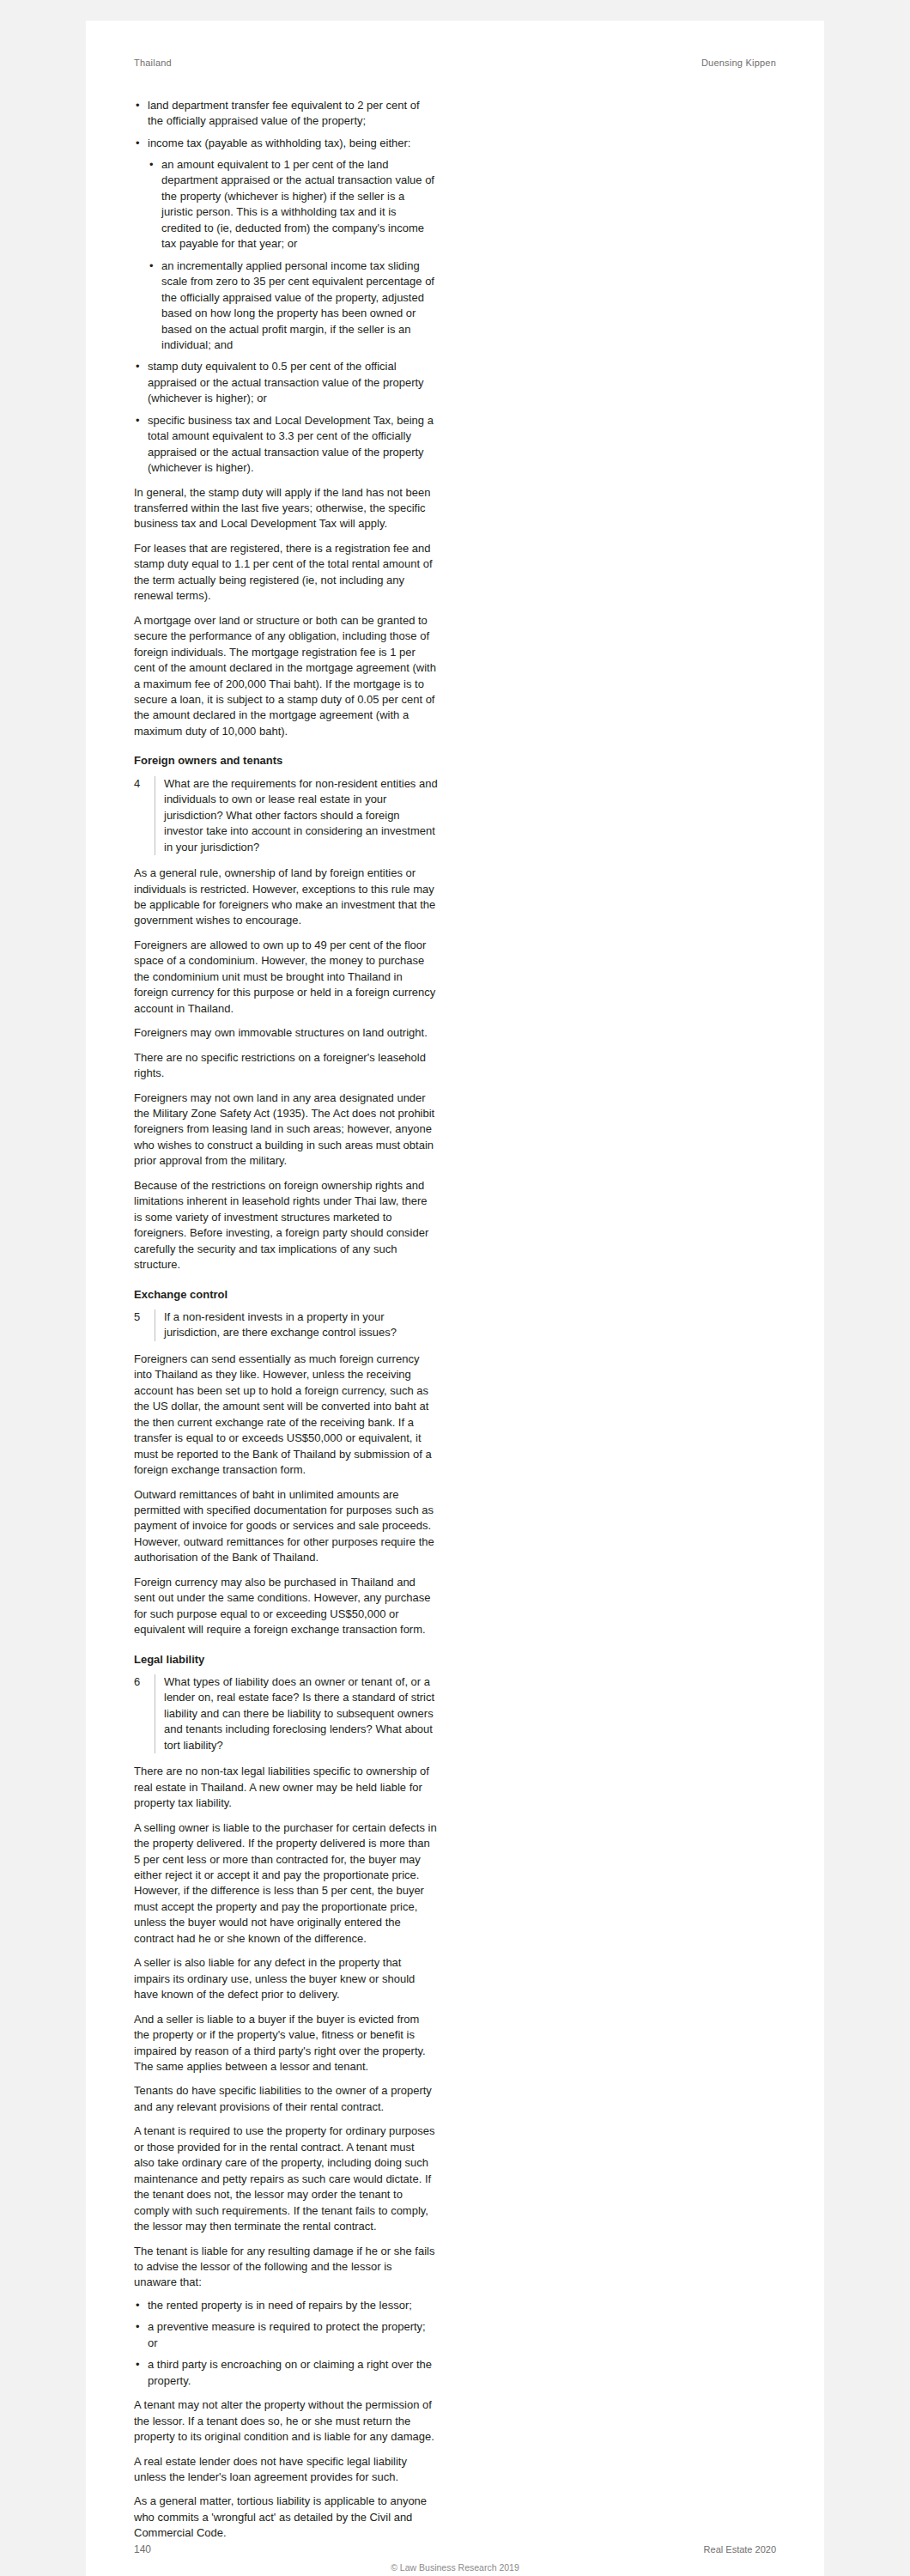Thailand
Duensing Kippen
land department transfer fee equivalent to 2 per cent of the officially appraised value of the property;
income tax (payable as withholding tax), being either:
an amount equivalent to 1 per cent of the land department appraised or the actual transaction value of the property (whichever is higher) if the seller is a juristic person. This is a withholding tax and it is credited to (ie, deducted from) the company's income tax payable for that year; or
an incrementally applied personal income tax sliding scale from zero to 35 per cent equivalent percentage of the officially appraised value of the property, adjusted based on how long the property has been owned or based on the actual profit margin, if the seller is an individual; and
stamp duty equivalent to 0.5 per cent of the official appraised or the actual transaction value of the property (whichever is higher); or
specific business tax and Local Development Tax, being a total amount equivalent to 3.3 per cent of the officially appraised or the actual transaction value of the property (whichever is higher).
In general, the stamp duty will apply if the land has not been transferred within the last five years; otherwise, the specific business tax and Local Development Tax will apply.
For leases that are registered, there is a registration fee and stamp duty equal to 1.1 per cent of the total rental amount of the term actually being registered (ie, not including any renewal terms).
A mortgage over land or structure or both can be granted to secure the performance of any obligation, including those of foreign individuals. The mortgage registration fee is 1 per cent of the amount declared in the mortgage agreement (with a maximum fee of 200,000 Thai baht). If the mortgage is to secure a loan, it is subject to a stamp duty of 0.05 per cent of the amount declared in the mortgage agreement (with a maximum duty of 10,000 baht).
Foreign owners and tenants
4
What are the requirements for non-resident entities and individuals to own or lease real estate in your jurisdiction? What other factors should a foreign investor take into account in considering an investment in your jurisdiction?
As a general rule, ownership of land by foreign entities or individuals is restricted. However, exceptions to this rule may be applicable for foreigners who make an investment that the government wishes to encourage.
Foreigners are allowed to own up to 49 per cent of the floor space of a condominium. However, the money to purchase the condominium unit must be brought into Thailand in foreign currency for this purpose or held in a foreign currency account in Thailand.
Foreigners may own immovable structures on land outright.
There are no specific restrictions on a foreigner's leasehold rights.
Foreigners may not own land in any area designated under the Military Zone Safety Act (1935). The Act does not prohibit foreigners from leasing land in such areas; however, anyone who wishes to construct a building in such areas must obtain prior approval from the military.
Because of the restrictions on foreign ownership rights and limitations inherent in leasehold rights under Thai law, there is some variety of investment structures marketed to foreigners. Before investing, a foreign party should consider carefully the security and tax implications of any such structure.
Exchange control
5
If a non-resident invests in a property in your jurisdiction, are there exchange control issues?
Foreigners can send essentially as much foreign currency into Thailand as they like. However, unless the receiving account has been set up to hold a foreign currency, such as the US dollar, the amount sent will be converted into baht at the then current exchange rate of the receiving bank. If a transfer is equal to or exceeds US$50,000 or equivalent, it must be reported to the Bank of Thailand by submission of a foreign exchange transaction form.
Outward remittances of baht in unlimited amounts are permitted with specified documentation for purposes such as payment of invoice for goods or services and sale proceeds. However, outward remittances for other purposes require the authorisation of the Bank of Thailand.
Foreign currency may also be purchased in Thailand and sent out under the same conditions. However, any purchase for such purpose equal to or exceeding US$50,000 or equivalent will require a foreign exchange transaction form.
Legal liability
6
What types of liability does an owner or tenant of, or a lender on, real estate face? Is there a standard of strict liability and can there be liability to subsequent owners and tenants including foreclosing lenders? What about tort liability?
There are no non-tax legal liabilities specific to ownership of real estate in Thailand. A new owner may be held liable for property tax liability.
A selling owner is liable to the purchaser for certain defects in the property delivered. If the property delivered is more than 5 per cent less or more than contracted for, the buyer may either reject it or accept it and pay the proportionate price. However, if the difference is less than 5 per cent, the buyer must accept the property and pay the proportionate price, unless the buyer would not have originally entered the contract had he or she known of the difference.
A seller is also liable for any defect in the property that impairs its ordinary use, unless the buyer knew or should have known of the defect prior to delivery.
And a seller is liable to a buyer if the buyer is evicted from the property or if the property's value, fitness or benefit is impaired by reason of a third party's right over the property. The same applies between a lessor and tenant.
Tenants do have specific liabilities to the owner of a property and any relevant provisions of their rental contract.
A tenant is required to use the property for ordinary purposes or those provided for in the rental contract. A tenant must also take ordinary care of the property, including doing such maintenance and petty repairs as such care would dictate. If the tenant does not, the lessor may order the tenant to comply with such requirements. If the tenant fails to comply, the lessor may then terminate the rental contract.
The tenant is liable for any resulting damage if he or she fails to advise the lessor of the following and the lessor is unaware that:
the rented property is in need of repairs by the lessor;
a preventive measure is required to protect the property; or
a third party is encroaching on or claiming a right over the property.
A tenant may not alter the property without the permission of the lessor. If a tenant does so, he or she must return the property to its original condition and is liable for any damage.
A real estate lender does not have specific legal liability unless the lender's loan agreement provides for such.
As a general matter, tortious liability is applicable to anyone who commits a 'wrongful act' as detailed by the Civil and Commercial Code.
140
Real Estate 2020
© Law Business Research 2019